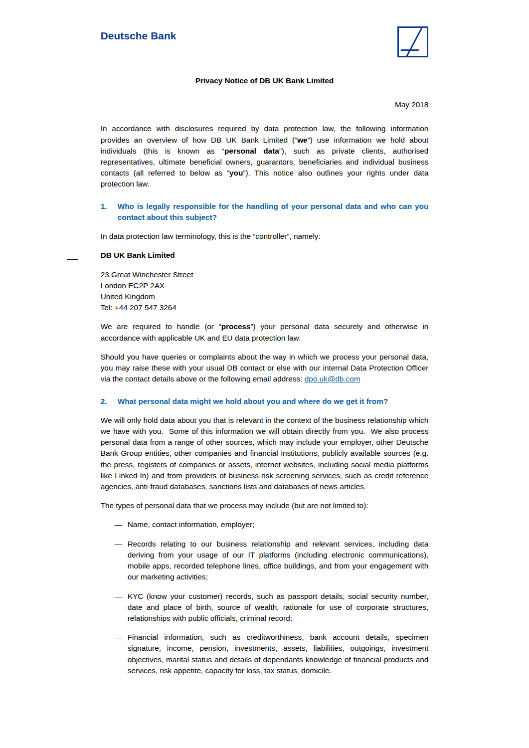Deutsche Bank
Privacy Notice of DB UK Bank Limited
May 2018
In accordance with disclosures required by data protection law, the following information provides an overview of how DB UK Bank Limited (“we”) use information we hold about individuals (this is known as “personal data”), such as private clients, authorised representatives, ultimate beneficial owners, guarantors, beneficiaries and individual business contacts (all referred to below as “you”). This notice also outlines your rights under data protection law.
1. Who is legally responsible for the handling of your personal data and who can you contact about this subject?
In data protection law terminology, this is the “controller”, namely:
DB UK Bank Limited
23 Great Winchester Street
London EC2P 2AX
United Kingdom
Tel: +44 207 547 3264
We are required to handle (or “process”) your personal data securely and otherwise in accordance with applicable UK and EU data protection law.
Should you have queries or complaints about the way in which we process your personal data, you may raise these with your usual DB contact or else with our internal Data Protection Officer via the contact details above or the following email address: dpo.uk@db.com
2. What personal data might we hold about you and where do we get it from?
We will only hold data about you that is relevant in the context of the business relationship which we have with you. Some of this information we will obtain directly from you. We also process personal data from a range of other sources, which may include your employer, other Deutsche Bank Group entities, other companies and financial institutions, publicly available sources (e.g. the press, registers of companies or assets, internet websites, including social media platforms like Linked-In) and from providers of business-risk screening services, such as credit reference agencies, anti-fraud databases, sanctions lists and databases of news articles.
The types of personal data that we process may include (but are not limited to):
Name, contact information, employer;
Records relating to our business relationship and relevant services, including data deriving from your usage of our IT platforms (including electronic communications), mobile apps, recorded telephone lines, office buildings, and from your engagement with our marketing activities;
KYC (know your customer) records, such as passport details, social security number, date and place of birth, source of wealth, rationale for use of corporate structures, relationships with public officials, criminal record;
Financial information, such as creditworthiness, bank account details, specimen signature, income, pension, investments, assets, liabilities, outgoings, investment objectives, marital status and details of dependants knowledge of financial products and services, risk appetite, capacity for loss, tax status, domicile.